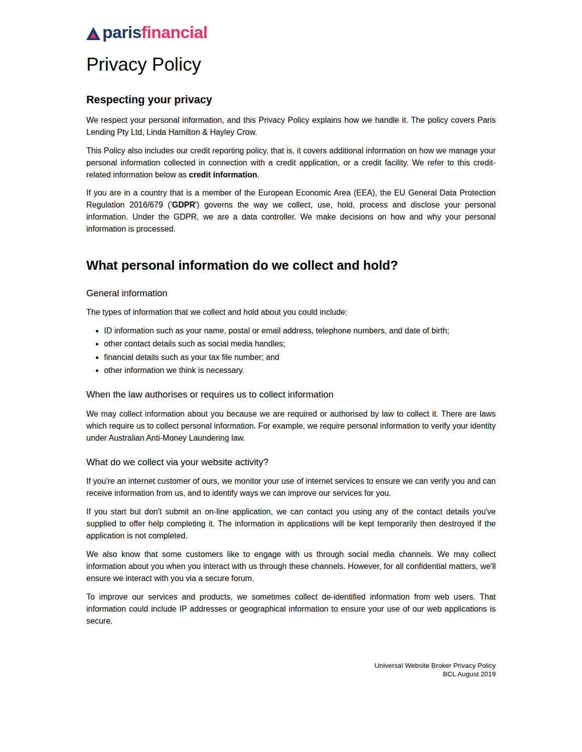paris financial
Privacy Policy
Respecting your privacy
We respect your personal information, and this Privacy Policy explains how we handle it. The policy covers Paris Lending Pty Ltd, Linda Hamilton & Hayley Crow.
This Policy also includes our credit reporting policy, that is, it covers additional information on how we manage your personal information collected in connection with a credit application, or a credit facility. We refer to this credit-related information below as credit information.
If you are in a country that is a member of the European Economic Area (EEA), the EU General Data Protection Regulation 2016/679 ('GDPR') governs the way we collect, use, hold, process and disclose your personal information. Under the GDPR, we are a data controller. We make decisions on how and why your personal information is processed.
What personal information do we collect and hold?
General information
The types of information that we collect and hold about you could include:
ID information such as your name, postal or email address, telephone numbers, and date of birth;
other contact details such as social media handles;
financial details such as your tax file number; and
other information we think is necessary.
When the law authorises or requires us to collect information
We may collect information about you because we are required or authorised by law to collect it. There are laws which require us to collect personal information. For example, we require personal information to verify your identity under Australian Anti-Money Laundering law.
What do we collect via your website activity?
If you're an internet customer of ours, we monitor your use of internet services to ensure we can verify you and can receive information from us, and to identify ways we can improve our services for you.
If you start but don't submit an on-line application, we can contact you using any of the contact details you've supplied to offer help completing it. The information in applications will be kept temporarily then destroyed if the application is not completed.
We also know that some customers like to engage with us through social media channels. We may collect information about you when you interact with us through these channels. However, for all confidential matters, we'll ensure we interact with you via a secure forum.
To improve our services and products, we sometimes collect de-identified information from web users. That information could include IP addresses or geographical information to ensure your use of our web applications is secure.
Universal Website Broker Privacy Policy
BCL August 2019